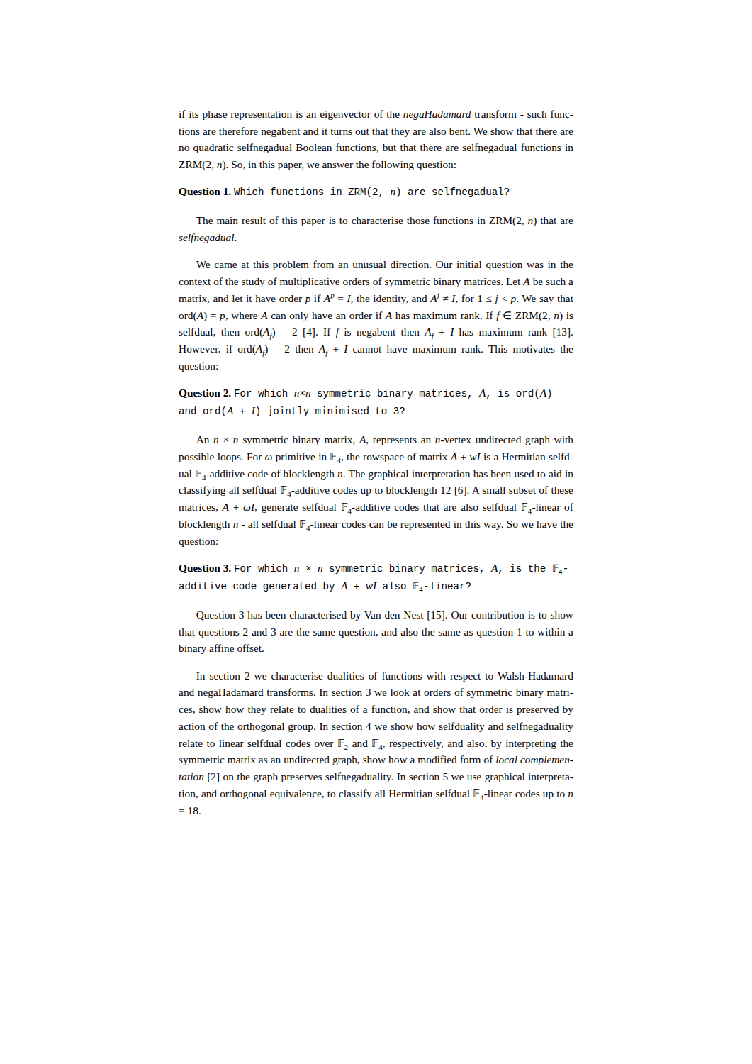if its phase representation is an eigenvector of the negaHadamard transform - such functions are therefore negabent and it turns out that they are also bent. We show that there are no quadratic selfnegadual Boolean functions, but that there are selfnegadual functions in ZRM(2, n). So, in this paper, we answer the following question:
Question 1. Which functions in ZRM(2, n) are selfnegadual?
The main result of this paper is to characterise those functions in ZRM(2, n) that are selfnegadual.
We came at this problem from an unusual direction. Our initial question was in the context of the study of multiplicative orders of symmetric binary matrices. Let A be such a matrix, and let it have order p if Ap = I, the identity, and Aj ≠ I, for 1 ≤ j < p. We say that ord(A) = p, where A can only have an order if A has maximum rank. If f ∈ ZRM(2, n) is selfdual, then ord(Af) = 2 [4]. If f is negabent then Af + I has maximum rank [13]. However, if ord(Af) = 2 then Af + I cannot have maximum rank. This motivates the question:
Question 2. For which n×n symmetric binary matrices, A, is ord(A) and ord(A + I) jointly minimised to 3?
An n × n symmetric binary matrix, A, represents an n-vertex undirected graph with possible loops. For ω primitive in 𝔽4, the rowspace of matrix A + wI is a Hermitian selfdual 𝔽4-additive code of blocklength n. The graphical interpretation has been used to aid in classifying all selfdual 𝔽4-additive codes up to blocklength 12 [6]. A small subset of these matrices, A + ωI, generate selfdual 𝔽4-additive codes that are also selfdual 𝔽4-linear of blocklength n - all selfdual 𝔽4-linear codes can be represented in this way. So we have the question:
Question 3. For which n × n symmetric binary matrices, A, is the 𝔽4-additive code generated by A + wI also 𝔽4-linear?
Question 3 has been characterised by Van den Nest [15]. Our contribution is to show that questions 2 and 3 are the same question, and also the same as question 1 to within a binary affine offset.
In section 2 we characterise dualities of functions with respect to Walsh-Hadamard and negaHadamard transforms. In section 3 we look at orders of symmetric binary matrices, show how they relate to dualities of a function, and show that order is preserved by action of the orthogonal group. In section 4 we show how selfduality and selfnegaduality relate to linear selfdual codes over 𝔽2 and 𝔽4, respectively, and also, by interpreting the symmetric matrix as an undirected graph, show how a modified form of local complementation [2] on the graph preserves selfnegaduality. In section 5 we use graphical interpretation, and orthogonal equivalence, to classify all Hermitian selfdual 𝔽4-linear codes up to n = 18.